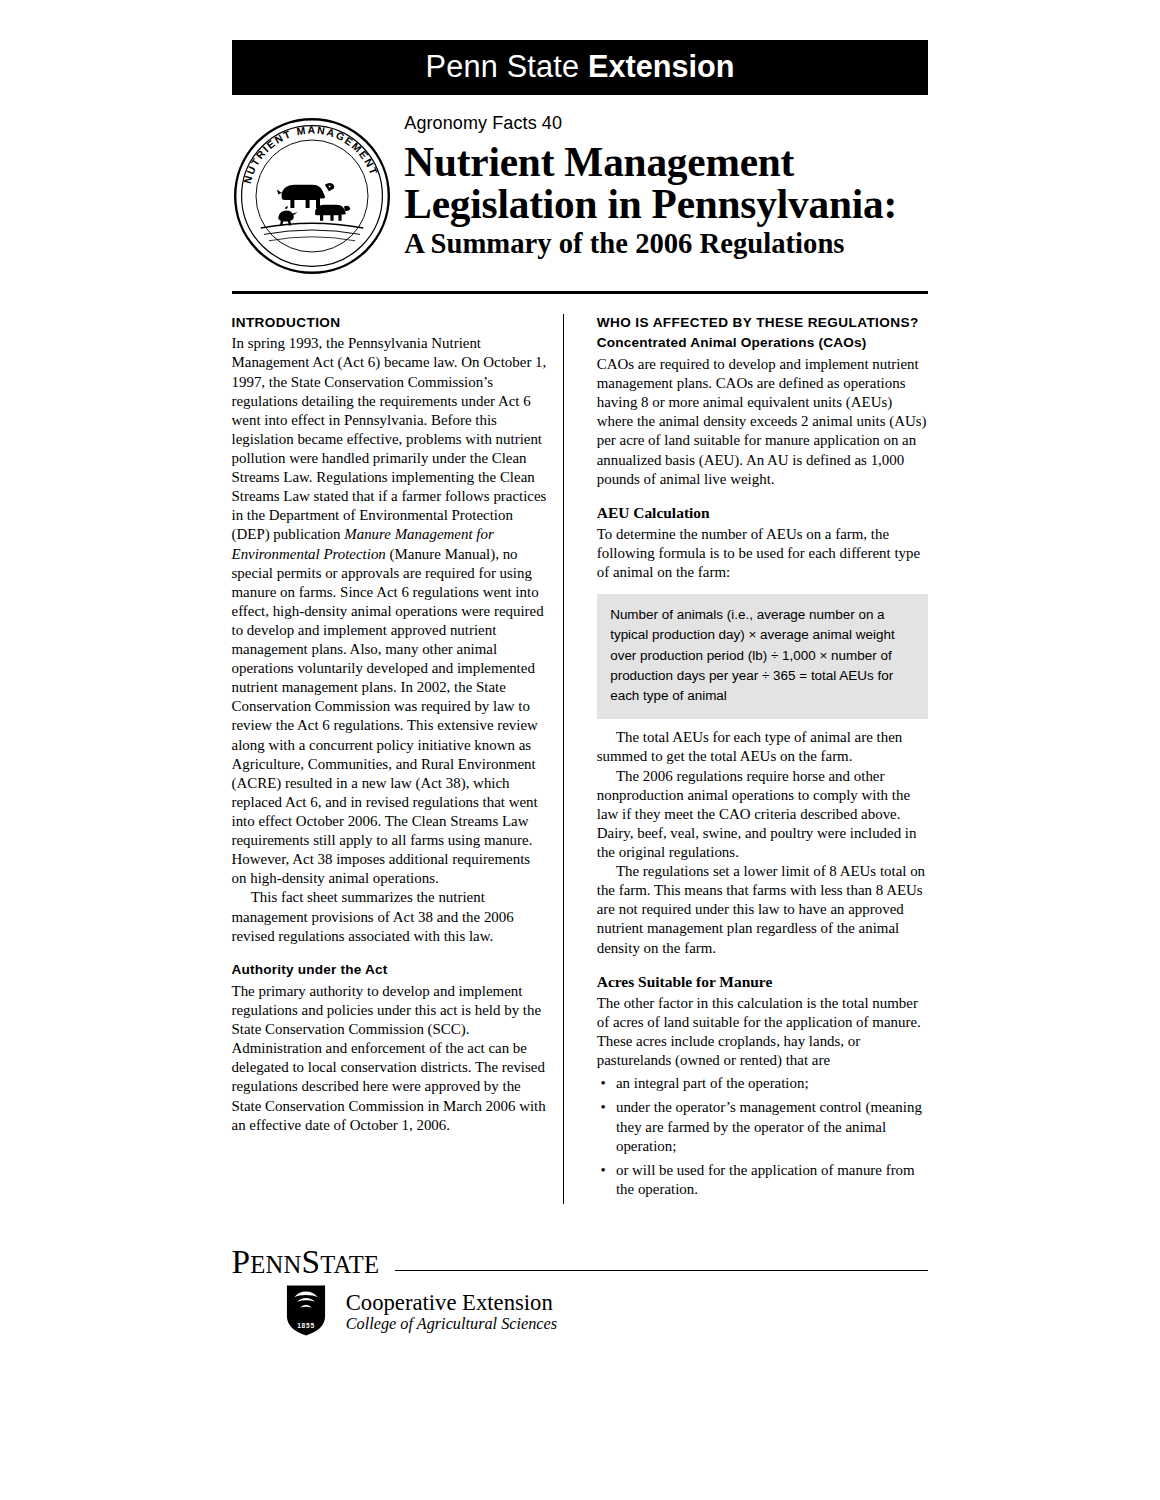Penn State Extension
NUTRIENT MANAGEMENT
Agronomy Facts 40
Nutrient Management
Legislation in Pennsylvania: A Summary of the 2006 Regulations
Introduction
In spring 1993, the Pennsylvania Nutrient Management Act (Act 6) became law. On October 1, 1997, the State Conservation Commission’s regulations detailing the requirements under Act 6 went into effect in Pennsylvania. Before this legislation became effective, problems with nutrient pollution were handled primarily under the Clean Streams Law. Regulations implementing the Clean Streams Law stated that if a farmer follows practices in the Department of Environmental Protection (DEP) publication Manure Management for Environmental Protection (Manure Manual), no special permits or approvals are required for using manure on farms. Since Act 6 regulations went into effect, high-density animal operations were required to develop and implement approved nutrient management plans. Also, many other animal operations voluntarily developed and implemented nutrient management plans. In 2002, the State Conservation Commission was required by law to review the Act 6 regulations. This extensive review along with a concurrent policy initiative known as Agriculture, Communities, and Rural Environment (ACRE) resulted in a new law (Act 38), which replaced Act 6, and in revised regulations that went into effect October 2006. The Clean Streams Law requirements still apply to all farms using manure. However, Act 38 imposes additional requirements on high-density animal operations.
This fact sheet summarizes the nutrient management provisions of Act 38 and the 2006 revised regulations associated with this law.
Authority under the Act
The primary authority to develop and implement regulations and policies under this act is held by the State Conservation Commission (SCC). Administration and enforcement of the act can be delegated to local conservation districts. The revised regulations described here were approved by the State Conservation Commission in March 2006 with an effective date of October 1, 2006.
Who is affected by these regulations?
Concentrated Animal Operations (CAOs)
CAOs are required to develop and implement nutrient management plans. CAOs are defined as operations having 8 or more animal equivalent units (AEUs) where the animal density exceeds 2 animal units (AUs) per acre of land suitable for manure application on an annualized basis (AEU). An AU is defined as 1,000 pounds of animal live weight.
AEU Calculation
To determine the number of AEUs on a farm, the following formula is to be used for each different type of animal on the farm:
Number of animals (i.e., average number on a typical production day) × average animal weight over production period (lb) ÷ 1,000 × number of production days per year ÷ 365 = total AEUs for each type of animal
The total AEUs for each type of animal are then summed to get the total AEUs on the farm.
The 2006 regulations require horse and other nonproduction animal operations to comply with the law if they meet the CAO criteria described above. Dairy, beef, veal, swine, and poultry were included in the original regulations.
The regulations set a lower limit of 8 AEUs total on the farm. This means that farms with less than 8 AEUs are not required under this law to have an approved nutrient management plan regardless of the animal density on the farm.
Acres Suitable for Manure
The other factor in this calculation is the total number of acres of land suitable for the application of manure. These acres include croplands, hay lands, or pasturelands (owned or rented) that are
an integral part of the operation;
under the operator’s management control (meaning they are farmed by the operator of the animal operation;
or will be used for the application of manure from the operation.
PENNSTATE
1855
Cooperative Extension
College of Agricultural Sciences